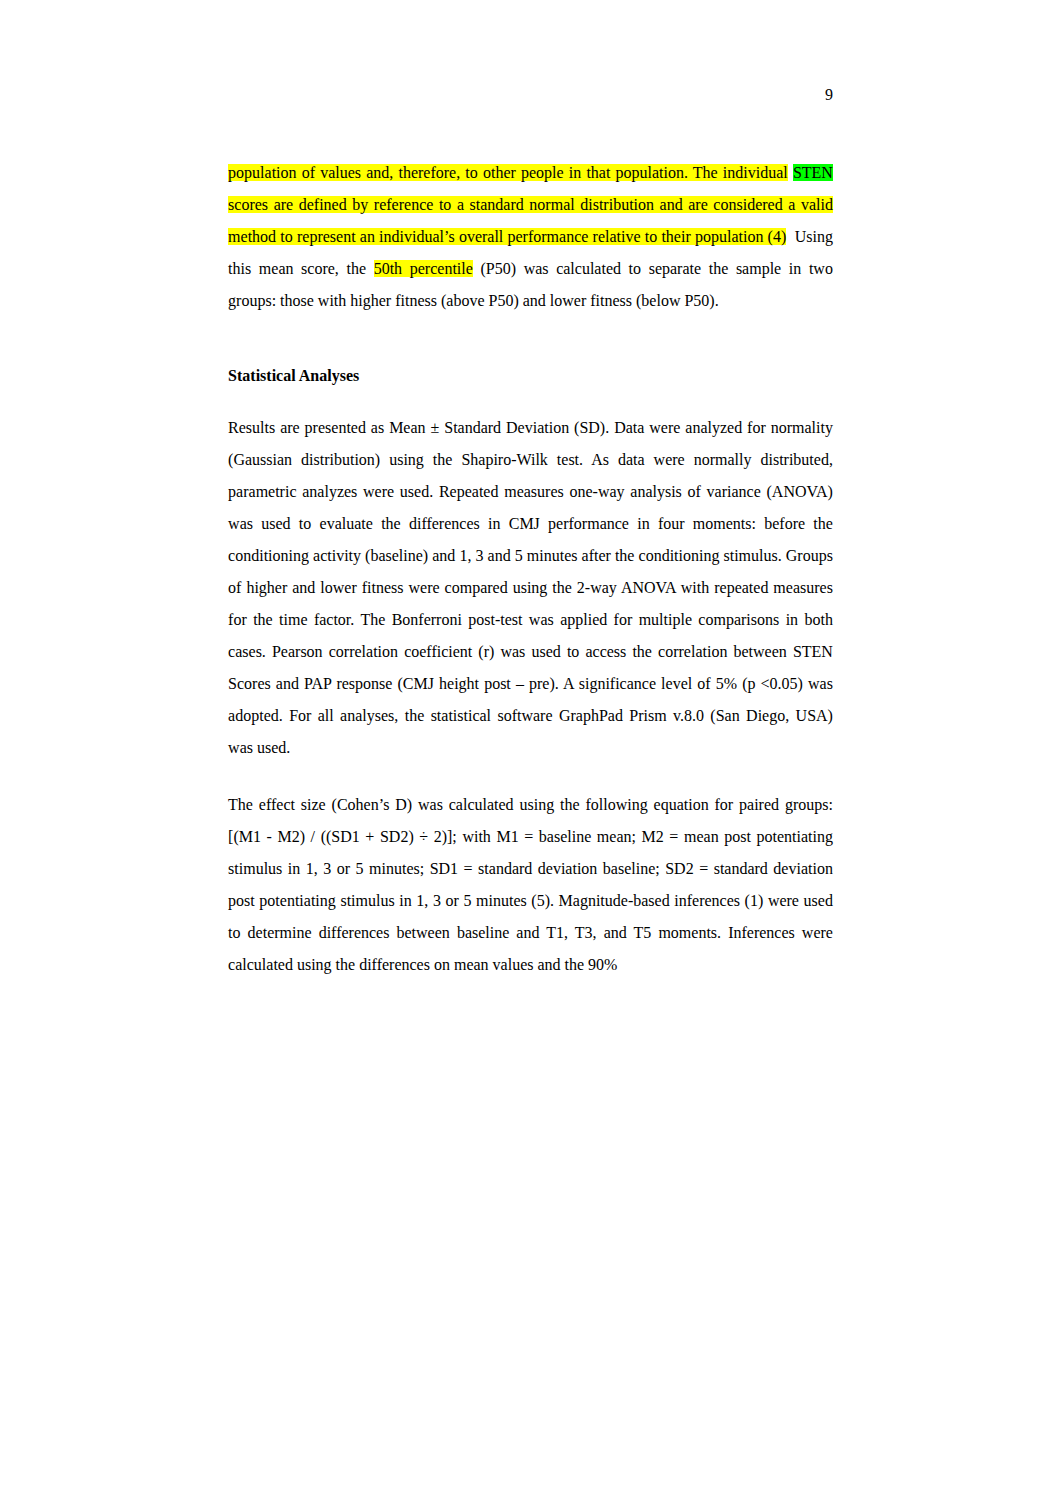9
population of values and, therefore, to other people in that population. The individual STEN scores are defined by reference to a standard normal distribution and are considered a valid method to represent an individual’s overall performance relative to their population (4) Using this mean score, the 50th percentile (P50) was calculated to separate the sample in two groups: those with higher fitness (above P50) and lower fitness (below P50).
Statistical Analyses
Results are presented as Mean ± Standard Deviation (SD). Data were analyzed for normality (Gaussian distribution) using the Shapiro-Wilk test. As data were normally distributed, parametric analyzes were used. Repeated measures one-way analysis of variance (ANOVA) was used to evaluate the differences in CMJ performance in four moments: before the conditioning activity (baseline) and 1, 3 and 5 minutes after the conditioning stimulus. Groups of higher and lower fitness were compared using the 2-way ANOVA with repeated measures for the time factor. The Bonferroni post-test was applied for multiple comparisons in both cases. Pearson correlation coefficient (r) was used to access the correlation between STEN Scores and PAP response (CMJ height post – pre). A significance level of 5% (p <0.05) was adopted. For all analyses, the statistical software GraphPad Prism v.8.0 (San Diego, USA) was used.
The effect size (Cohen’s D) was calculated using the following equation for paired groups: [(M1 - M2) / ((SD1 + SD2) ÷ 2)]; with M1 = baseline mean; M2 = mean post potentiating stimulus in 1, 3 or 5 minutes; SD1 = standard deviation baseline; SD2 = standard deviation post potentiating stimulus in 1, 3 or 5 minutes (5). Magnitude-based inferences (1) were used to determine differences between baseline and T1, T3, and T5 moments. Inferences were calculated using the differences on mean values and the 90%